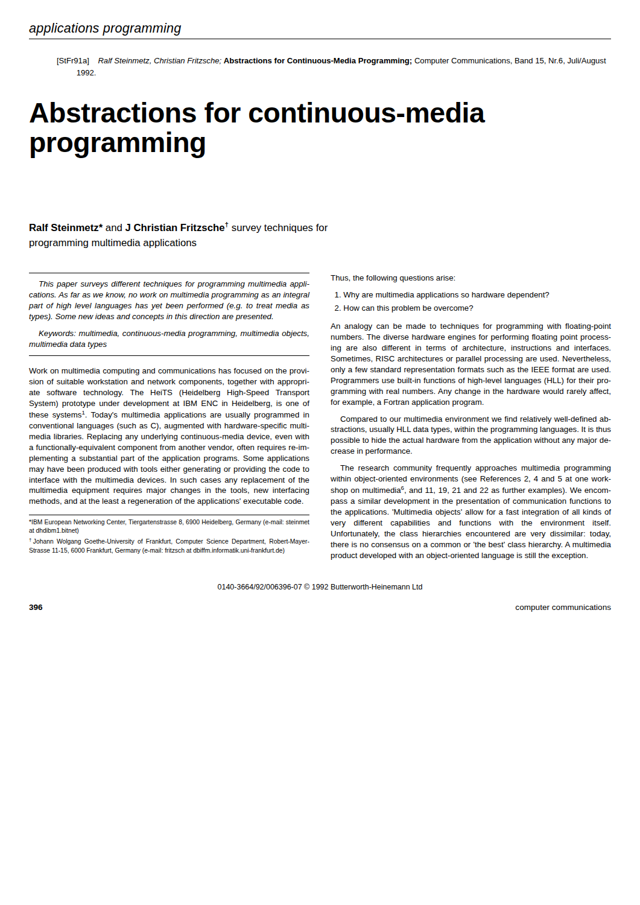applications programming
[StFr91a] Ralf Steinmetz, Christian Fritzsche; Abstractions for Continuous-Media Programming; Computer Communications, Band 15, Nr.6, Juli/August 1992.
Abstractions for continuous-media programming
Ralf Steinmetz* and J Christian Fritzsche† survey techniques for programming multimedia applications
This paper surveys different techniques for programming multimedia applications. As far as we know, no work on multimedia programming as an integral part of high level languages has yet been performed (e.g. to treat media as types). Some new ideas and concepts in this direction are presented.
Keywords: multimedia, continuous-media programming, multimedia objects, multimedia data types
Work on multimedia computing and communications has focused on the provision of suitable workstation and network components, together with appropriate software technology. The HeiTS (Heidelberg High-Speed Transport System) prototype under development at IBM ENC in Heidelberg, is one of these systems1. Today's multimedia applications are usually programmed in conventional languages (such as C), augmented with hardware-specific multimedia libraries. Replacing any underlying continuous-media device, even with a functionally-equivalent component from another vendor, often requires re-implementing a substantial part of the application programs. Some applications may have been produced with tools either generating or providing the code to interface with the multimedia devices. In such cases any replacement of the multimedia equipment requires major changes in the tools, new interfacing methods, and at the least a regeneration of the applications' executable code.
*IBM European Networking Center, Tiergartenstrasse 8, 6900 Heidelberg, Germany (e-mail: steinmet at dhdibm1.bitnet)
†Johann Wolgang Goethe-University of Frankfurt, Computer Science Department, Robert-Mayer-Strasse 11-15, 6000 Frankfurt, Germany (e-mail: fritzsch at dbiffm.informatik.uni-frankfurt.de)
Thus, the following questions arise:
Why are multimedia applications so hardware dependent?
How can this problem be overcome?
An analogy can be made to techniques for programming with floating-point numbers. The diverse hardware engines for performing floating point processing are also different in terms of architecture, instructions and interfaces. Sometimes, RISC architectures or parallel processing are used. Nevertheless, only a few standard representation formats such as the IEEE format are used. Programmers use built-in functions of high-level languages (HLL) for their programming with real numbers. Any change in the hardware would rarely affect, for example, a Fortran application program.
Compared to our multimedia environment we find relatively well-defined abstractions, usually HLL data types, within the programming languages. It is thus possible to hide the actual hardware from the application without any major decrease in performance.
The research community frequently approaches multimedia programming within object-oriented environments (see References 2, 4 and 5 at one workshop on multimedia6, and 11, 19, 21 and 22 as further examples). We encompass a similar development in the presentation of communication functions to the applications. 'Multimedia objects' allow for a fast integration of all kinds of very different capabilities and functions with the environment itself. Unfortunately, the class hierarchies encountered are very dissimilar: today, there is no consensus on a common or 'the best' class hierarchy. A multimedia product developed with an object-oriented language is still the exception.
0140-3664/92/006396-07 © 1992 Butterworth-Heinemann Ltd
396 computer communications